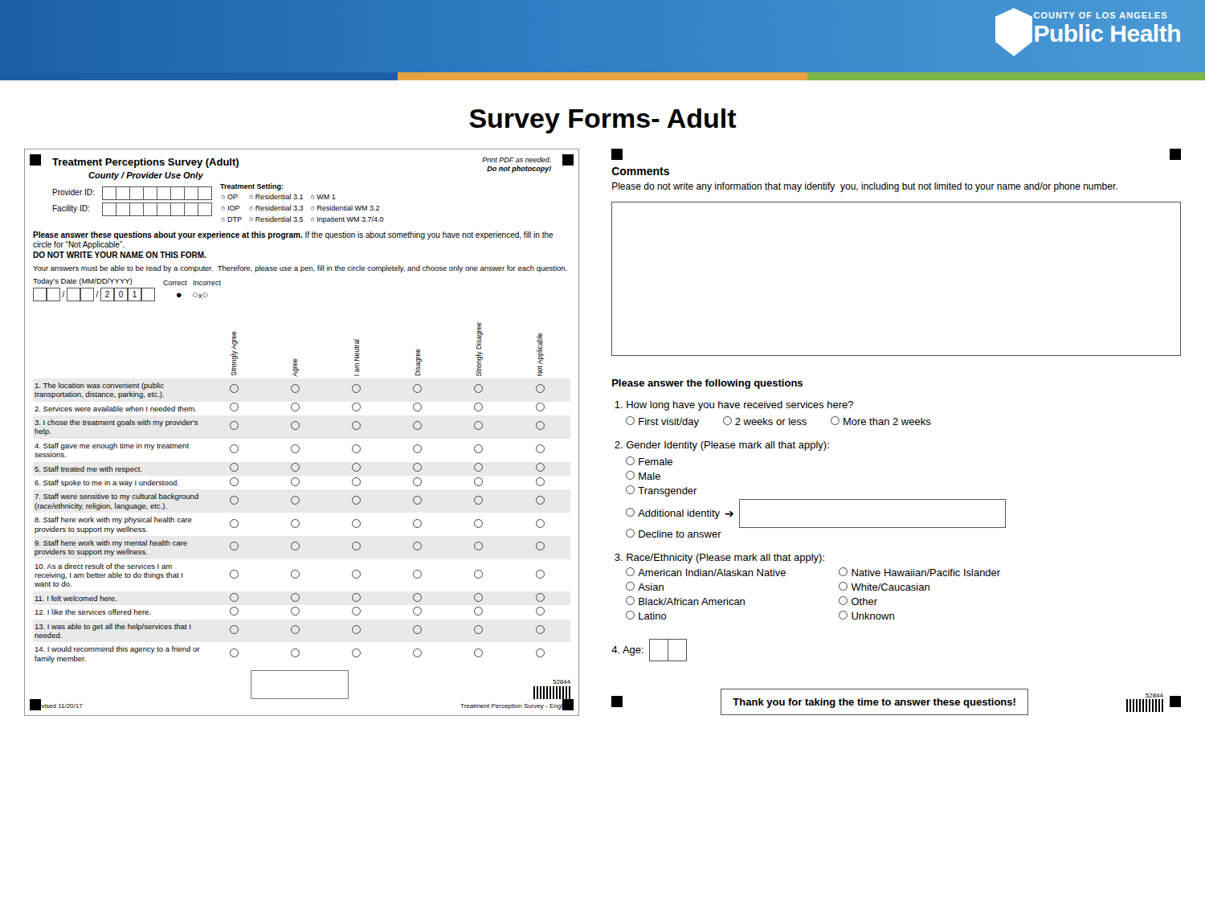COUNTY OF LOS ANGELES
Public Health
Survey Forms- Adult
Treatment Perceptions Survey (Adult)
County / Provider Use Only
Print PDF as needed.
Do not photocopy!
Provider ID:
Facility ID:
Treatment Setting:
| ○ OP | ○ Residential 3.1 | ○ WM 1 |
| ○ IOP | ○ Residential 3.3 | ○ Residential WM 3.2 |
| ○ DTP | ○ Residential 3.5 | ○ Inpatient WM 3.7/4.0 |
Please answer these questions about your experience at this program. If the question is about something you have not experienced, fill in the circle for “Not Applicable”.
DO NOT WRITE YOUR NAME ON THIS FORM.
Your answers must be able to be read by a computer. Therefore, please use a pen, fill in the circle completely, and choose only one answer for each question.
Today's Date (MM/DD/YYYY)
/
/
2
0
1
Correct Incorrect
● ○x○
| | Strongly Agree | Agree | I am Neutral | Disagree | Strongly Disagree | Not Applicable |
| --- | --- | --- | --- | --- | --- | --- |
| 1. The location was convenient (public transportation, distance, parking, etc.). | | | | | | |
| 2. Services were available when I needed them. | | | | | | |
| 3. I chose the treatment goals with my provider's help. | | | | | | |
| 4. Staff gave me enough time in my treatment sessions. | | | | | | |
| 5. Staff treated me with respect. | | | | | | |
| 6. Staff spoke to me in a way I understood. | | | | | | |
| 7. Staff were sensitive to my cultural background (race/ethnicity, religion, language, etc.). | | | | | | |
| 8. Staff here work with my physical health care providers to support my wellness. | | | | | | |
| 9. Staff here work with my mental health care providers to support my wellness. | | | | | | |
| 10. As a direct result of the services I am receiving, I am better able to do things that I want to do. | | | | | | |
| 11. I felt welcomed here. | | | | | | |
| 12. I like the services offered here. | | | | | | |
| 13. I was able to get all the help/services that I needed. | | | | | | |
| 14. I would recommend this agency to a friend or family member. | | | | | | |
52844
Revised 11/20/17
Treatment Perception Survey - English
Comments
Please do not write any information that may identify you, including but not limited to your name and/or phone number.
Please answer the following questions
How long have you have received services here?
First visit/day 2 weeks or less More than 2 weeks
Gender Identity (Please mark all that apply):
Female Male Transgender
Additional identity ➔
Decline to answer
Race/Ethnicity (Please mark all that apply):
American Indian/Alaskan Native Asian Black/African American Latino
Native Hawaiian/Pacific Islander White/Caucasian Other Unknown
4. Age:
Thank you for taking the time to answer these questions!
52844